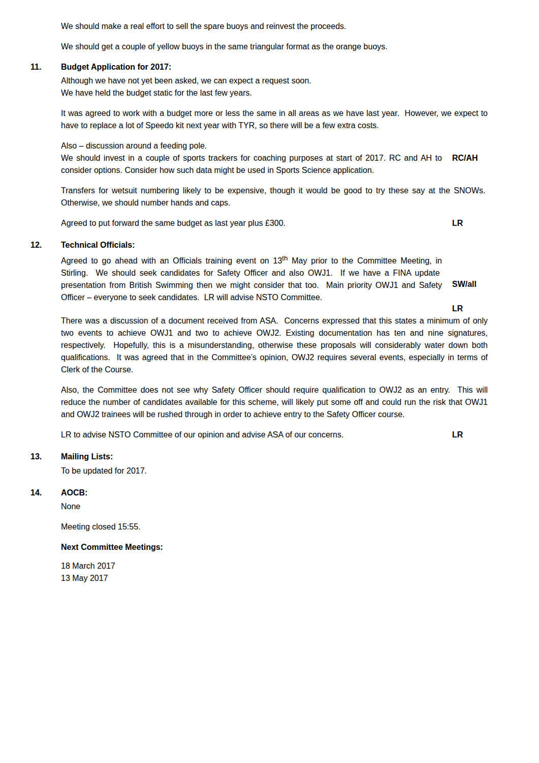We should make a real effort to sell the spare buoys and reinvest the proceeds.
We should get a couple of yellow buoys in the same triangular format as the orange buoys.
11.
Budget Application for 2017:
Although we have not yet been asked, we can expect a request soon.
We have held the budget static for the last few years.
It was agreed to work with a budget more or less the same in all areas as we have last year. However, we expect to have to replace a lot of Speedo kit next year with TYR, so there will be a few extra costs.
Also – discussion around a feeding pole.
We should invest in a couple of sports trackers for coaching purposes at start of 2017. RC and AH to consider options. Consider how such data might be used in Sports Science application.
RC/AH
Transfers for wetsuit numbering likely to be expensive, though it would be good to try these say at the SNOWs. Otherwise, we should number hands and caps.
Agreed to put forward the same budget as last year plus £300.
LR
12.
Technical Officials:
Agreed to go ahead with an Officials training event on 13th May prior to the Committee Meeting, in Stirling. We should seek candidates for Safety Officer and also OWJ1. If we have a FINA update presentation from British Swimming then we might consider that too. Main priority OWJ1 and Safety Officer – everyone to seek candidates. LR will advise NSTO Committee.
SW/all
LR
There was a discussion of a document received from ASA. Concerns expressed that this states a minimum of only two events to achieve OWJ1 and two to achieve OWJ2. Existing documentation has ten and nine signatures, respectively. Hopefully, this is a misunderstanding, otherwise these proposals will considerably water down both qualifications. It was agreed that in the Committee’s opinion, OWJ2 requires several events, especially in terms of Clerk of the Course.
Also, the Committee does not see why Safety Officer should require qualification to OWJ2 as an entry. This will reduce the number of candidates available for this scheme, will likely put some off and could run the risk that OWJ1 and OWJ2 trainees will be rushed through in order to achieve entry to the Safety Officer course.
LR to advise NSTO Committee of our opinion and advise ASA of our concerns.
LR
13.
Mailing Lists:
To be updated for 2017.
14.
AOCB:
None
Meeting closed 15:55.
Next Committee Meetings:
18 March 2017
13 May 2017